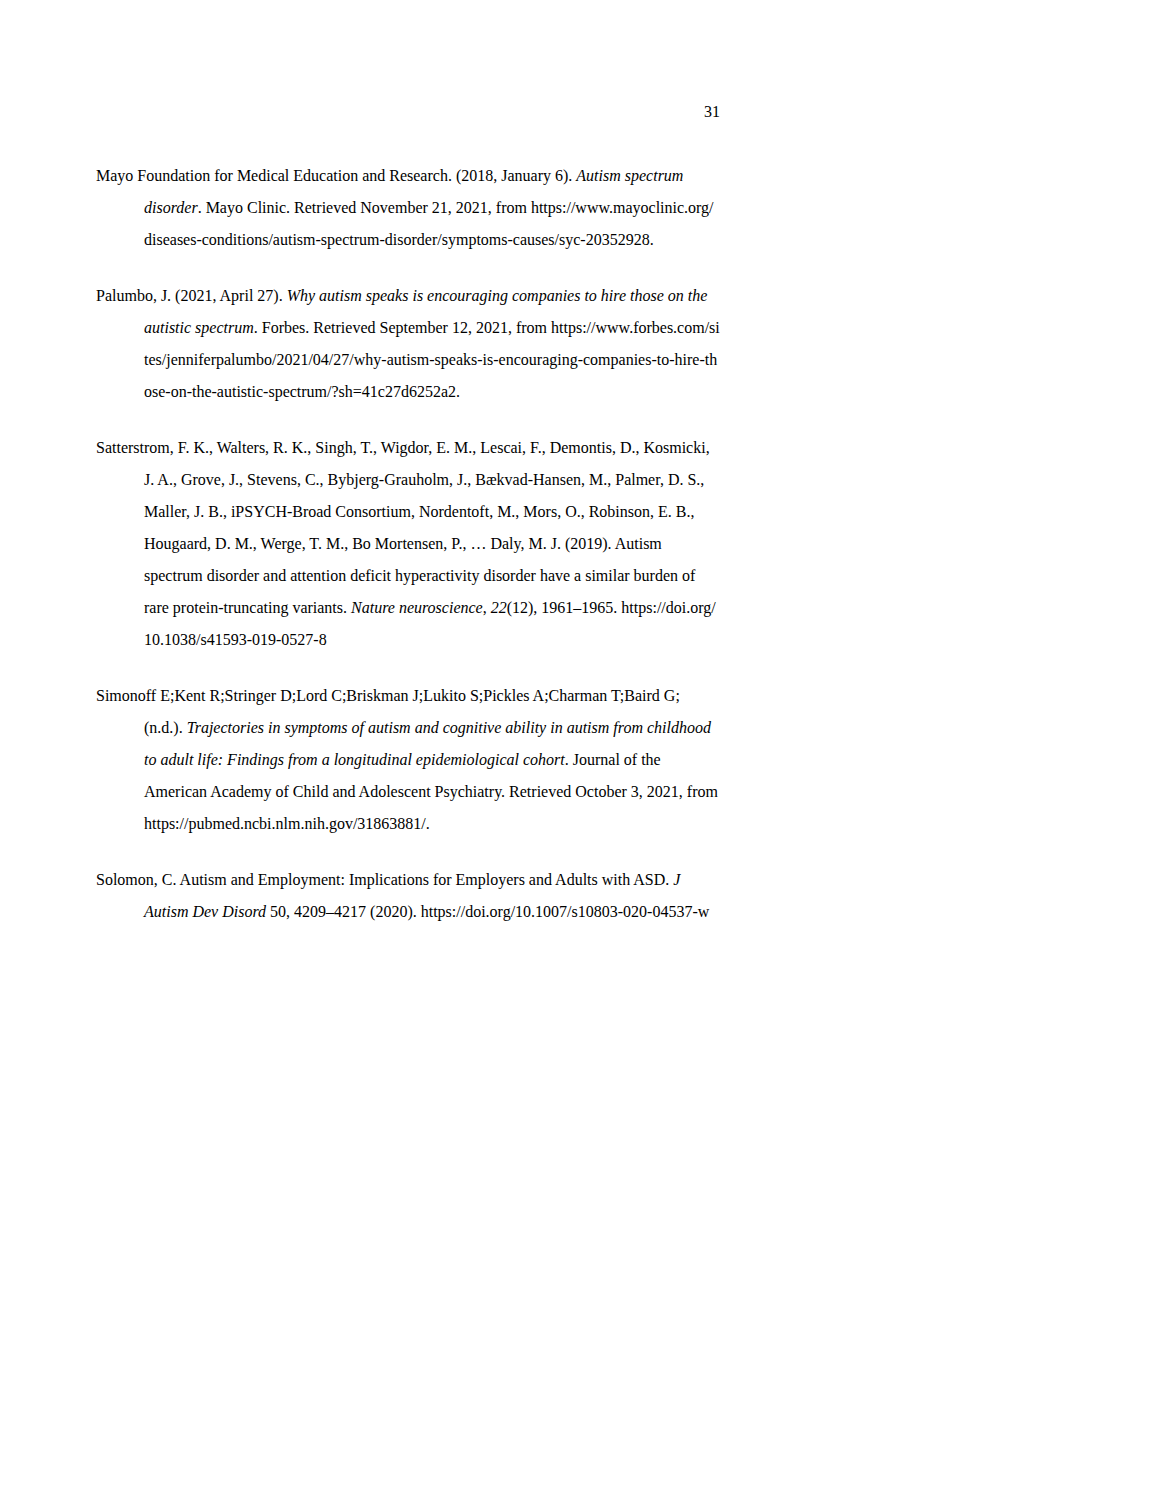31
Mayo Foundation for Medical Education and Research. (2018, January 6). Autism spectrum disorder. Mayo Clinic. Retrieved November 21, 2021, from https://www.mayoclinic.org/diseases-conditions/autism-spectrum-disorder/symptoms-causes/syc-20352928.
Palumbo, J. (2021, April 27). Why autism speaks is encouraging companies to hire those on the autistic spectrum. Forbes. Retrieved September 12, 2021, from https://www.forbes.com/sites/jenniferpalumbo/2021/04/27/why-autism-speaks-is-encouraging-companies-to-hire-those-on-the-autistic-spectrum/?sh=41c27d6252a2.
Satterstrom, F. K., Walters, R. K., Singh, T., Wigdor, E. M., Lescai, F., Demontis, D., Kosmicki, J. A., Grove, J., Stevens, C., Bybjerg-Grauholm, J., Bækvad-Hansen, M., Palmer, D. S., Maller, J. B., iPSYCH-Broad Consortium, Nordentoft, M., Mors, O., Robinson, E. B., Hougaard, D. M., Werge, T. M., Bo Mortensen, P., … Daly, M. J. (2019). Autism spectrum disorder and attention deficit hyperactivity disorder have a similar burden of rare protein-truncating variants. Nature neuroscience, 22(12), 1961–1965. https://doi.org/10.1038/s41593-019-0527-8
Simonoff E;Kent R;Stringer D;Lord C;Briskman J;Lukito S;Pickles A;Charman T;Baird G; (n.d.). Trajectories in symptoms of autism and cognitive ability in autism from childhood to adult life: Findings from a longitudinal epidemiological cohort. Journal of the American Academy of Child and Adolescent Psychiatry. Retrieved October 3, 2021, from https://pubmed.ncbi.nlm.nih.gov/31863881/.
Solomon, C. Autism and Employment: Implications for Employers and Adults with ASD. J Autism Dev Disord 50, 4209–4217 (2020). https://doi.org/10.1007/s10803-020-04537-w